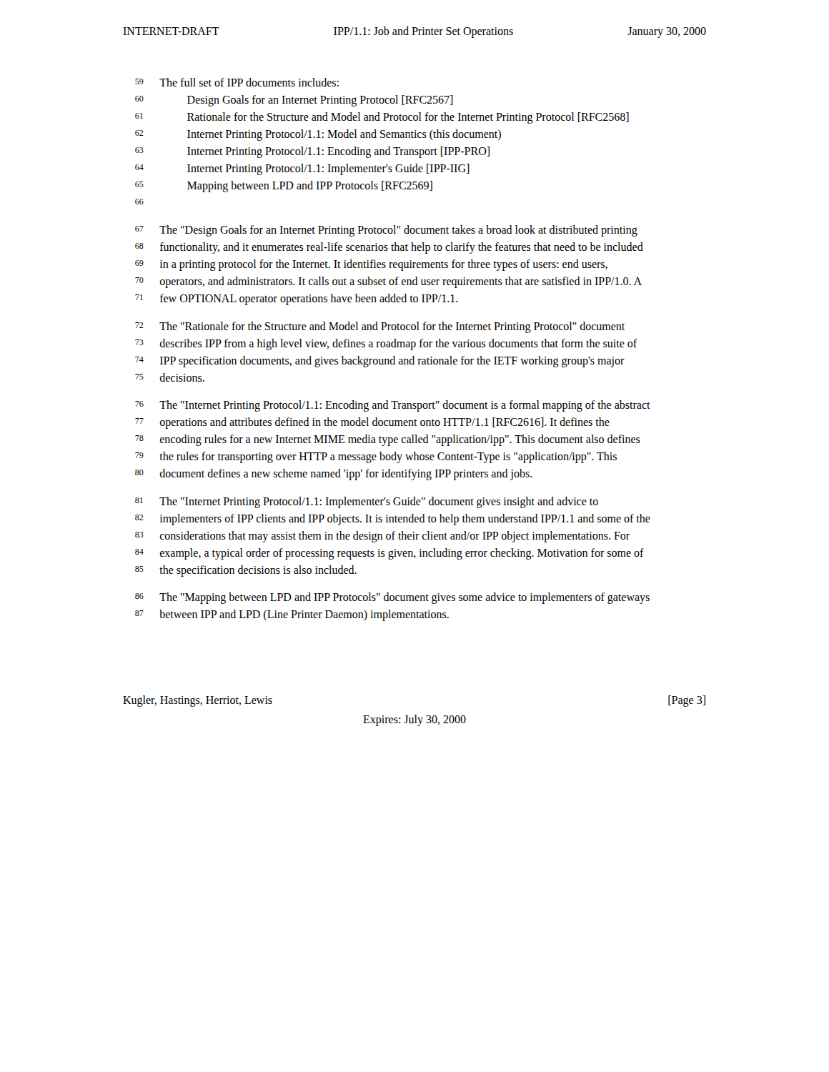INTERNET-DRAFT IPP/1.1: Job and Printer Set Operations January 30, 2000
The full set of IPP documents includes:
Design Goals for an Internet Printing Protocol [RFC2567]
Rationale for the Structure and Model and Protocol for the Internet Printing Protocol [RFC2568]
Internet Printing Protocol/1.1: Model and Semantics (this document)
Internet Printing Protocol/1.1: Encoding and Transport [IPP-PRO]
Internet Printing Protocol/1.1: Implementer's Guide [IPP-IIG]
Mapping between LPD and IPP Protocols [RFC2569]
The "Design Goals for an Internet Printing Protocol" document takes a broad look at distributed printing
functionality, and it enumerates real-life scenarios that help to clarify the features that need to be included
in a printing protocol for the Internet. It identifies requirements for three types of users: end users,
operators, and administrators. It calls out a subset of end user requirements that are satisfied in IPP/1.0. A
few OPTIONAL operator operations have been added to IPP/1.1.
The "Rationale for the Structure and Model and Protocol for the Internet Printing Protocol" document
describes IPP from a high level view, defines a roadmap for the various documents that form the suite of
IPP specification documents, and gives background and rationale for the IETF working group's major
decisions.
The "Internet Printing Protocol/1.1: Encoding and Transport" document is a formal mapping of the abstract
operations and attributes defined in the model document onto HTTP/1.1 [RFC2616]. It defines the
encoding rules for a new Internet MIME media type called "application/ipp". This document also defines
the rules for transporting over HTTP a message body whose Content-Type is "application/ipp". This
document defines a new scheme named 'ipp' for identifying IPP printers and jobs.
The "Internet Printing Protocol/1.1: Implementer's Guide" document gives insight and advice to
implementers of IPP clients and IPP objects. It is intended to help them understand IPP/1.1 and some of the
considerations that may assist them in the design of their client and/or IPP object implementations. For
example, a typical order of processing requests is given, including error checking. Motivation for some of
the specification decisions is also included.
The "Mapping between LPD and IPP Protocols" document gives some advice to implementers of gateways
between IPP and LPD (Line Printer Daemon) implementations.
Kugler, Hastings, Herriot, Lewis [Page 3]
Expires: July 30, 2000